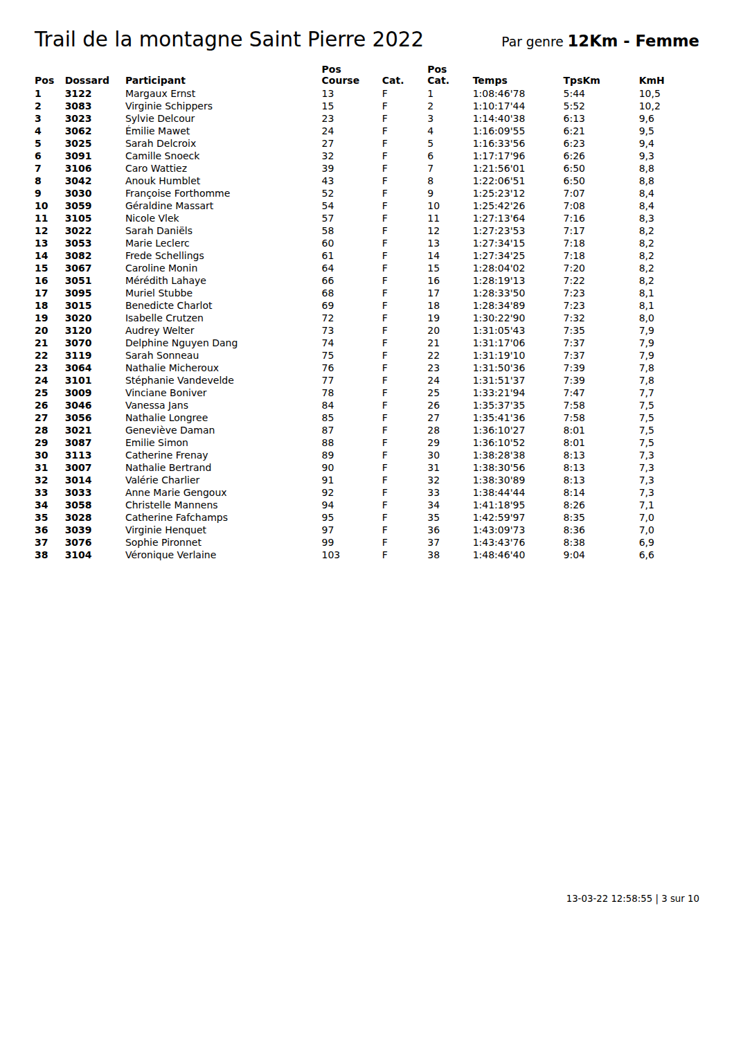Trail de la montagne Saint Pierre 2022
Par genre 12Km - Femme
| | | | Pos | | Pos | | | |
| --- | --- | --- | --- | --- | --- | --- | --- | --- |
| Pos | Dossard | Participant | Course | Cat. | Cat. | Temps | TpsKm | KmH |
| 1 | 3122 | Margaux Ernst | 13 | F | 1 | 1:08:46'78 | 5:44 | 10,5 |
| 2 | 3083 | Virginie Schippers | 15 | F | 2 | 1:10:17'44 | 5:52 | 10,2 |
| 3 | 3023 | Sylvie Delcour | 23 | F | 3 | 1:14:40'38 | 6:13 | 9,6 |
| 4 | 3062 | Émilie Mawet | 24 | F | 4 | 1:16:09'55 | 6:21 | 9,5 |
| 5 | 3025 | Sarah Delcroix | 27 | F | 5 | 1:16:33'56 | 6:23 | 9,4 |
| 6 | 3091 | Camille Snoeck | 32 | F | 6 | 1:17:17'96 | 6:26 | 9,3 |
| 7 | 3106 | Caro Wattiez | 39 | F | 7 | 1:21:56'01 | 6:50 | 8,8 |
| 8 | 3042 | Anouk Humblet | 43 | F | 8 | 1:22:06'51 | 6:50 | 8,8 |
| 9 | 3030 | Françoise Forthomme | 52 | F | 9 | 1:25:23'12 | 7:07 | 8,4 |
| 10 | 3059 | Géraldine Massart | 54 | F | 10 | 1:25:42'26 | 7:08 | 8,4 |
| 11 | 3105 | Nicole Vlek | 57 | F | 11 | 1:27:13'64 | 7:16 | 8,3 |
| 12 | 3022 | Sarah Daniëls | 58 | F | 12 | 1:27:23'53 | 7:17 | 8,2 |
| 13 | 3053 | Marie Leclerc | 60 | F | 13 | 1:27:34'15 | 7:18 | 8,2 |
| 14 | 3082 | Frede Schellings | 61 | F | 14 | 1:27:34'25 | 7:18 | 8,2 |
| 15 | 3067 | Caroline Monin | 64 | F | 15 | 1:28:04'02 | 7:20 | 8,2 |
| 16 | 3051 | Mérédith Lahaye | 66 | F | 16 | 1:28:19'13 | 7:22 | 8,2 |
| 17 | 3095 | Muriel Stubbe | 68 | F | 17 | 1:28:33'50 | 7:23 | 8,1 |
| 18 | 3015 | Benedicte Charlot | 69 | F | 18 | 1:28:34'89 | 7:23 | 8,1 |
| 19 | 3020 | Isabelle Crutzen | 72 | F | 19 | 1:30:22'90 | 7:32 | 8,0 |
| 20 | 3120 | Audrey Welter | 73 | F | 20 | 1:31:05'43 | 7:35 | 7,9 |
| 21 | 3070 | Delphine Nguyen Dang | 74 | F | 21 | 1:31:17'06 | 7:37 | 7,9 |
| 22 | 3119 | Sarah Sonneau | 75 | F | 22 | 1:31:19'10 | 7:37 | 7,9 |
| 23 | 3064 | Nathalie Micheroux | 76 | F | 23 | 1:31:50'36 | 7:39 | 7,8 |
| 24 | 3101 | Stéphanie Vandevelde | 77 | F | 24 | 1:31:51'37 | 7:39 | 7,8 |
| 25 | 3009 | Vinciane Boniver | 78 | F | 25 | 1:33:21'94 | 7:47 | 7,7 |
| 26 | 3046 | Vanessa Jans | 84 | F | 26 | 1:35:37'35 | 7:58 | 7,5 |
| 27 | 3056 | Nathalie Longree | 85 | F | 27 | 1:35:41'36 | 7:58 | 7,5 |
| 28 | 3021 | Geneviève Daman | 87 | F | 28 | 1:36:10'27 | 8:01 | 7,5 |
| 29 | 3087 | Emilie Simon | 88 | F | 29 | 1:36:10'52 | 8:01 | 7,5 |
| 30 | 3113 | Catherine Frenay | 89 | F | 30 | 1:38:28'38 | 8:13 | 7,3 |
| 31 | 3007 | Nathalie Bertrand | 90 | F | 31 | 1:38:30'56 | 8:13 | 7,3 |
| 32 | 3014 | Valérie Charlier | 91 | F | 32 | 1:38:30'89 | 8:13 | 7,3 |
| 33 | 3033 | Anne Marie Gengoux | 92 | F | 33 | 1:38:44'44 | 8:14 | 7,3 |
| 34 | 3058 | Christelle Mannens | 94 | F | 34 | 1:41:18'95 | 8:26 | 7,1 |
| 35 | 3028 | Catherine Fafchamps | 95 | F | 35 | 1:42:59'97 | 8:35 | 7,0 |
| 36 | 3039 | Virginie Henquet | 97 | F | 36 | 1:43:09'73 | 8:36 | 7,0 |
| 37 | 3076 | Sophie Pironnet | 99 | F | 37 | 1:43:43'76 | 8:38 | 6,9 |
| 38 | 3104 | Véronique Verlaine | 103 | F | 38 | 1:48:46'40 | 9:04 | 6,6 |
13-03-22 12:58:55 | 3 sur 10